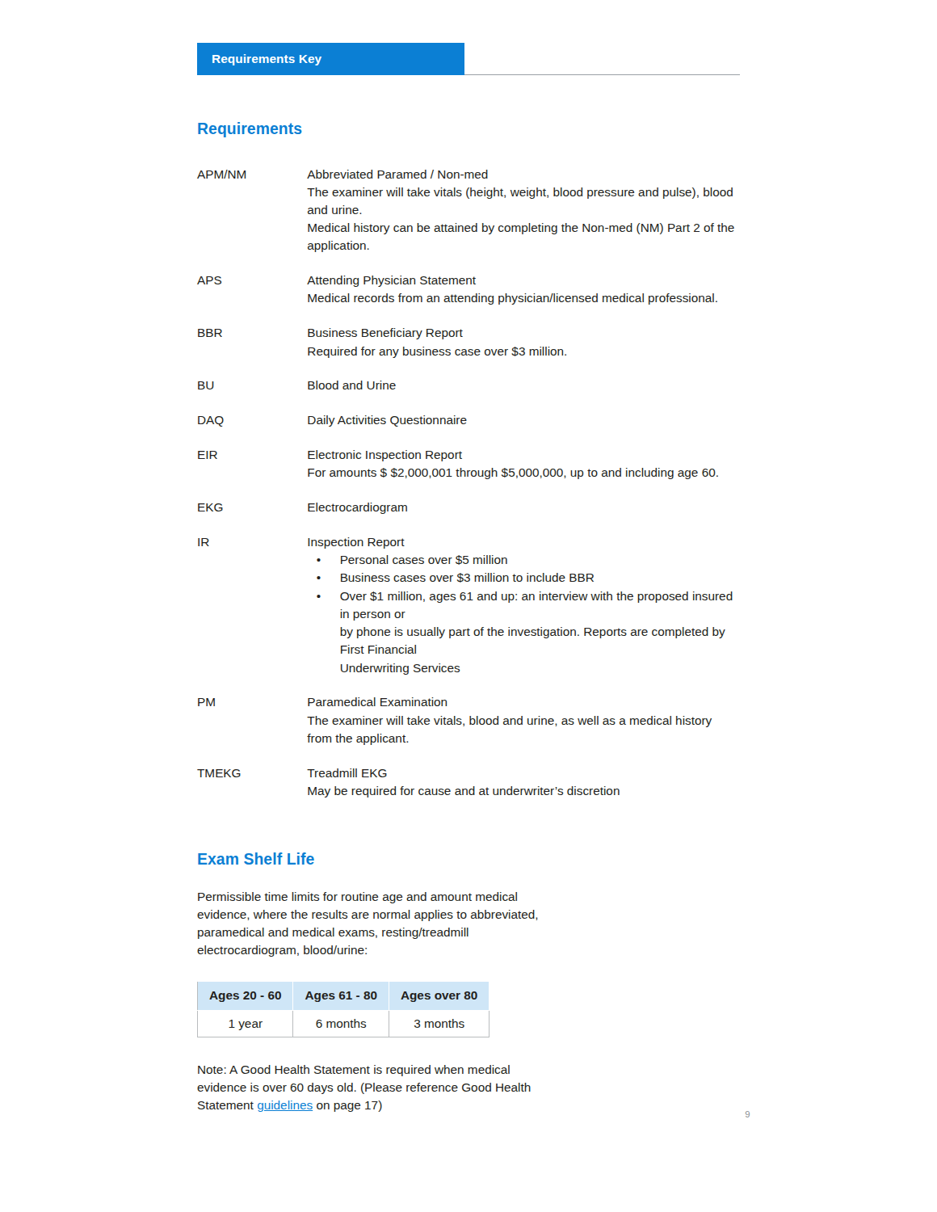Requirements Key
Requirements
APM/NM
Abbreviated Paramed / Non-med The examiner will take vitals (height, weight, blood pressure and pulse), blood and urine. Medical history can be attained by completing the Non-med (NM) Part 2 of the application.
APS
Attending Physician Statement Medical records from an attending physician/licensed medical professional.
BBR
Business Beneficiary Report Required for any business case over $3 million.
BU
Blood and Urine
DAQ
Daily Activities Questionnaire
EIR
Electronic Inspection Report For amounts $ $2,000,001 through $5,000,000, up to and including age 60.
EKG
Electrocardiogram
IR
Inspection Report
Personal cases over $5 million
Business cases over $3 million to include BBR
Over $1 million, ages 61 and up: an interview with the proposed insured in person or by phone is usually part of the investigation. Reports are completed by First Financial Underwriting Services
PM
Paramedical Examination The examiner will take vitals, blood and urine, as well as a medical history from the applicant.
TMEKG
Treadmill EKG May be required for cause and at underwriter’s discretion
Exam Shelf Life
Permissible time limits for routine age and amount medical evidence, where the results are normal applies to abbreviated, paramedical and medical exams, resting/treadmill electrocardiogram, blood/urine:
| Ages 20 - 60 | Ages 61 - 80 | Ages over 80 |
| --- | --- | --- |
| 1 year | 6 months | 3 months |
Note: A Good Health Statement is required when medical evidence is over 60 days old. (Please reference Good Health Statement guidelines on page 17)
9